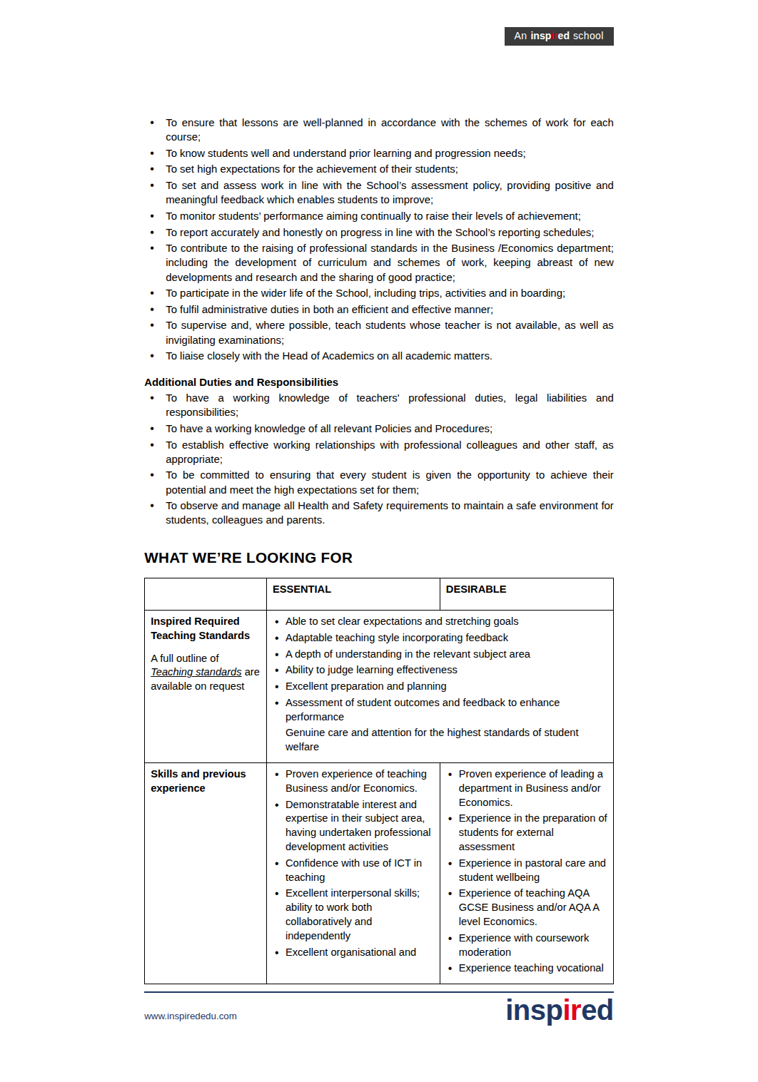An inspired school
To ensure that lessons are well-planned in accordance with the schemes of work for each course;
To know students well and understand prior learning and progression needs;
To set high expectations for the achievement of their students;
To set and assess work in line with the School’s assessment policy, providing positive and meaningful feedback which enables students to improve;
To monitor students’ performance aiming continually to raise their levels of achievement;
To report accurately and honestly on progress in line with the School’s reporting schedules;
To contribute to the raising of professional standards in the Business /Economics department; including the development of curriculum and schemes of work, keeping abreast of new developments and research and the sharing of good practice;
To participate in the wider life of the School, including trips, activities and in boarding;
To fulfil administrative duties in both an efficient and effective manner;
To supervise and, where possible, teach students whose teacher is not available, as well as invigilating examinations;
To liaise closely with the Head of Academics on all academic matters.
Additional Duties and Responsibilities
To have a working knowledge of teachers' professional duties, legal liabilities and responsibilities;
To have a working knowledge of all relevant Policies and Procedures;
To establish effective working relationships with professional colleagues and other staff, as appropriate;
To be committed to ensuring that every student is given the opportunity to achieve their potential and meet the high expectations set for them;
To observe and manage all Health and Safety requirements to maintain a safe environment for students, colleagues and parents.
WHAT WE’RE LOOKING FOR
| | ESSENTIAL | DESIRABLE |
| --- | --- | --- |
| Inspired Required Teaching Standards A full outline of Teaching standards are available on request | Able to set clear expectations and stretching goals Adaptable teaching style incorporating feedback A depth of understanding in the relevant subject area Ability to judge learning effectiveness Excellent preparation and planning Assessment of student outcomes and feedback to enhance performance Genuine care and attention for the highest standards of student welfare |
| Skills and previous experience | Proven experience of teaching Business and/or Economics. Demonstratable interest and expertise in their subject area, having undertaken professional development activities Confidence with use of ICT in teaching Excellent interpersonal skills; ability to work both collaboratively and independently Excellent organisational and | Proven experience of leading a department in Business and/or Economics. Experience in the preparation of students for external assessment Experience in pastoral care and student wellbeing Experience of teaching AQA GCSE Business and/or AQA A level Economics. Experience with coursework moderation Experience teaching vocational |
www.inspirededu.com
inspired